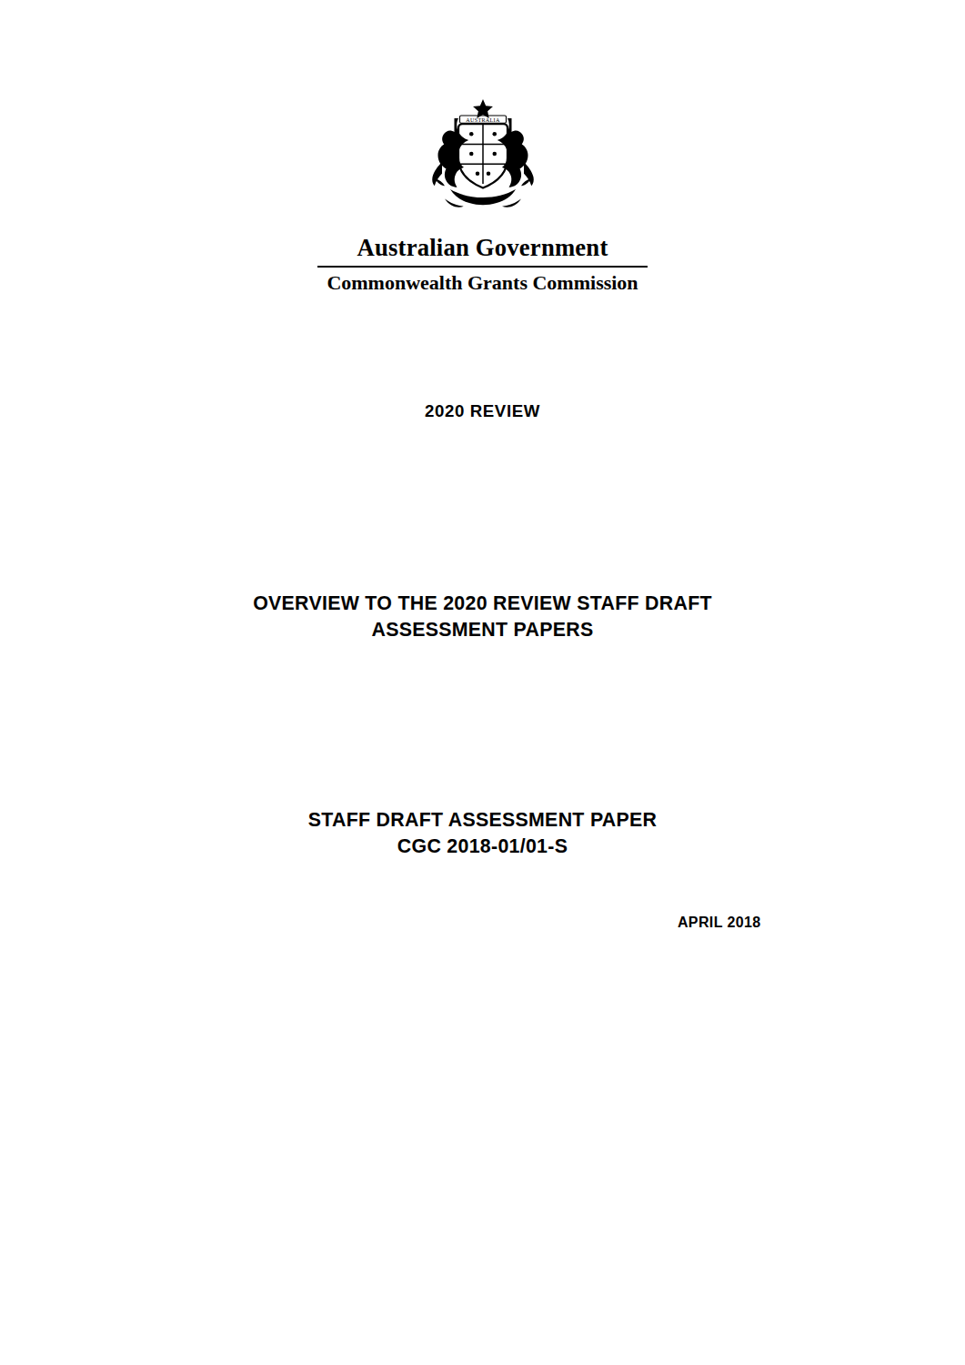AUSTRALIA
Australian Government
Commonwealth Grants Commission
2020 REVIEW
OVERVIEW TO THE 2020 REVIEW STAFF DRAFT ASSESSMENT PAPERS
STAFF DRAFT ASSESSMENT PAPER
CGC 2018-01/01-S
APRIL 2018